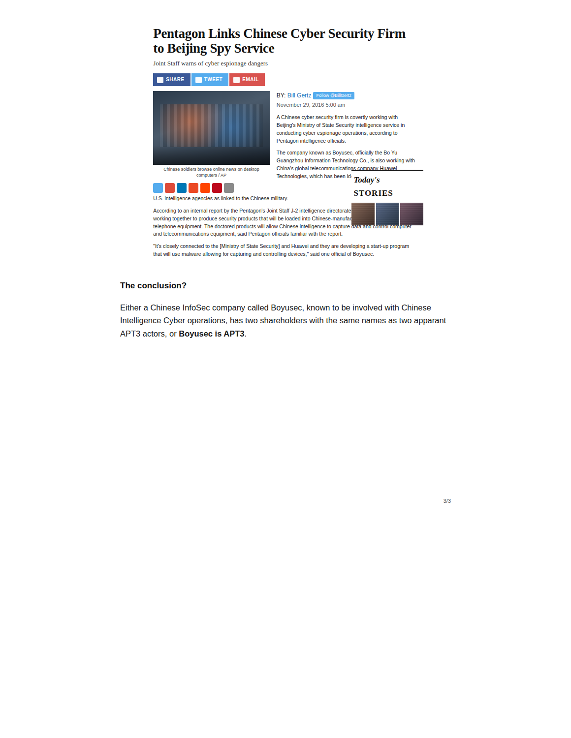Pentagon Links Chinese Cyber Security Firm
to Beijing Spy Service
Joint Staff warns of cyber espionage dangers
SHARE
TWEET
EMAIL
Chinese soldiers browse online news on desktop
computers / AP
BY: Bill Gertz Follow @BillGertz
November 29, 2016 5:00 am
A Chinese cyber security firm is covertly working with Beijing's Ministry of State Security intelligence service in conducting cyber espionage operations, according to Pentagon intelligence officials.
The company known as Boyusec, officially the Bo Yu Guangzhou Information Technology Co., is also working with China's global telecommunications company Huawei Technologies, which has been identified by
U.S. intelligence agencies as linked to the Chinese military.
According to an internal report by the Pentagon's Joint Staff J-2 intelligence directorate, Boyusec and Huawei are working together to produce security products that will be loaded into Chinese-manufactured computer and telephone equipment. The doctored products will allow Chinese intelligence to capture data and control computer and telecommunications equipment, said Pentagon officials familiar with the report.
"It's closely connected to the [Ministry of State Security] and Huawei and they are developing a start-up program that will use malware allowing for capturing and controlling devices," said one official of Boyusec.
Today's STORIES
The conclusion?
Either a Chinese InfoSec company called Boyusec, known to be involved with Chinese Intelligence Cyber operations, has two shareholders with the same names as two apparant APT3 actors, or Boyusec is APT3.
3/3